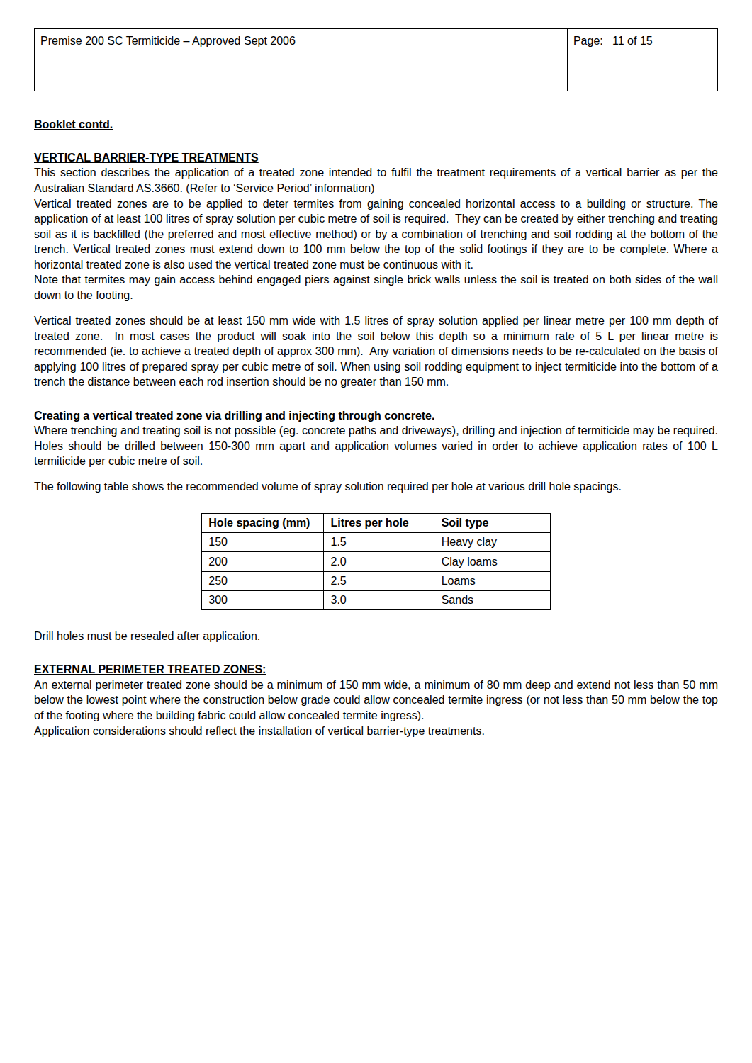| Premise 200 SC Termiticide – Approved Sept 2006 | Page: 11 of 15 |
Booklet contd.
VERTICAL BARRIER-TYPE TREATMENTS
This section describes the application of a treated zone intended to fulfil the treatment requirements of a vertical barrier as per the Australian Standard AS.3660. (Refer to ‘Service Period’ information)
Vertical treated zones are to be applied to deter termites from gaining concealed horizontal access to a building or structure. The application of at least 100 litres of spray solution per cubic metre of soil is required. They can be created by either trenching and treating soil as it is backfilled (the preferred and most effective method) or by a combination of trenching and soil rodding at the bottom of the trench. Vertical treated zones must extend down to 100 mm below the top of the solid footings if they are to be complete. Where a horizontal treated zone is also used the vertical treated zone must be continuous with it.
Note that termites may gain access behind engaged piers against single brick walls unless the soil is treated on both sides of the wall down to the footing.
Vertical treated zones should be at least 150 mm wide with 1.5 litres of spray solution applied per linear metre per 100 mm depth of treated zone. In most cases the product will soak into the soil below this depth so a minimum rate of 5 L per linear metre is recommended (ie. to achieve a treated depth of approx 300 mm). Any variation of dimensions needs to be re-calculated on the basis of applying 100 litres of prepared spray per cubic metre of soil. When using soil rodding equipment to inject termiticide into the bottom of a trench the distance between each rod insertion should be no greater than 150 mm.
Creating a vertical treated zone via drilling and injecting through concrete.
Where trenching and treating soil is not possible (eg. concrete paths and driveways), drilling and injection of termiticide may be required. Holes should be drilled between 150-300 mm apart and application volumes varied in order to achieve application rates of 100 L termiticide per cubic metre of soil.
The following table shows the recommended volume of spray solution required per hole at various drill hole spacings.
| Hole spacing (mm) | Litres per hole | Soil type |
| --- | --- | --- |
| 150 | 1.5 | Heavy clay |
| 200 | 2.0 | Clay loams |
| 250 | 2.5 | Loams |
| 300 | 3.0 | Sands |
Drill holes must be resealed after application.
EXTERNAL PERIMETER TREATED ZONES:
An external perimeter treated zone should be a minimum of 150 mm wide, a minimum of 80 mm deep and extend not less than 50 mm below the lowest point where the construction below grade could allow concealed termite ingress (or not less than 50 mm below the top of the footing where the building fabric could allow concealed termite ingress).
Application considerations should reflect the installation of vertical barrier-type treatments.